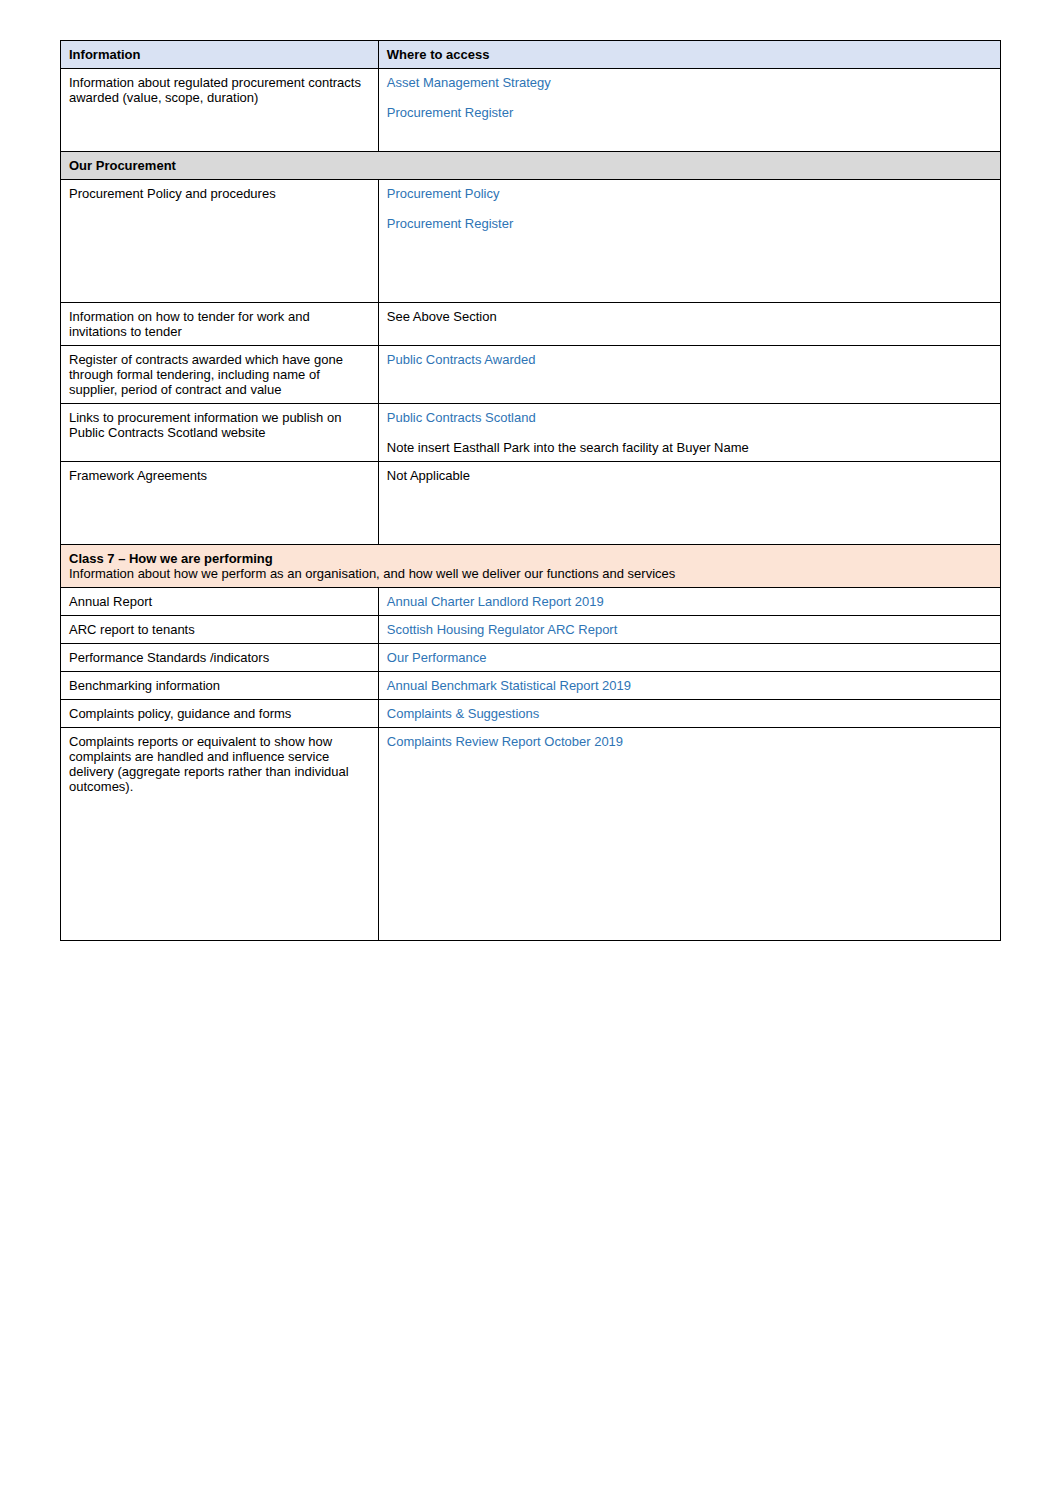| Information | Where to access |
| --- | --- |
| Information about regulated procurement contracts awarded (value, scope, duration) | Asset Management Strategy Procurement Register |
| Our Procurement |
| Procurement Policy and procedures | Procurement Policy Procurement Register |
| Information on how to tender for work and invitations to tender | See Above Section |
| Register of contracts awarded which have gone through formal tendering, including name of supplier, period of contract and value | Public Contracts Awarded |
| Links to procurement information we publish on Public Contracts Scotland website | Public Contracts Scotland Note insert Easthall Park into the search facility at Buyer Name |
| Framework Agreements | Not Applicable |
| Class 7 – How we are performing Information about how we perform as an organisation, and how well we deliver our functions and services |
| Annual Report | Annual Charter Landlord Report 2019 |
| ARC report to tenants | Scottish Housing Regulator ARC Report |
| Performance Standards /indicators | Our Performance |
| Benchmarking information | Annual Benchmark Statistical Report 2019 |
| Complaints policy, guidance and forms | Complaints & Suggestions |
| Complaints reports or equivalent to show how complaints are handled and influence service delivery (aggregate reports rather than individual outcomes). | Complaints Review Report October 2019 |